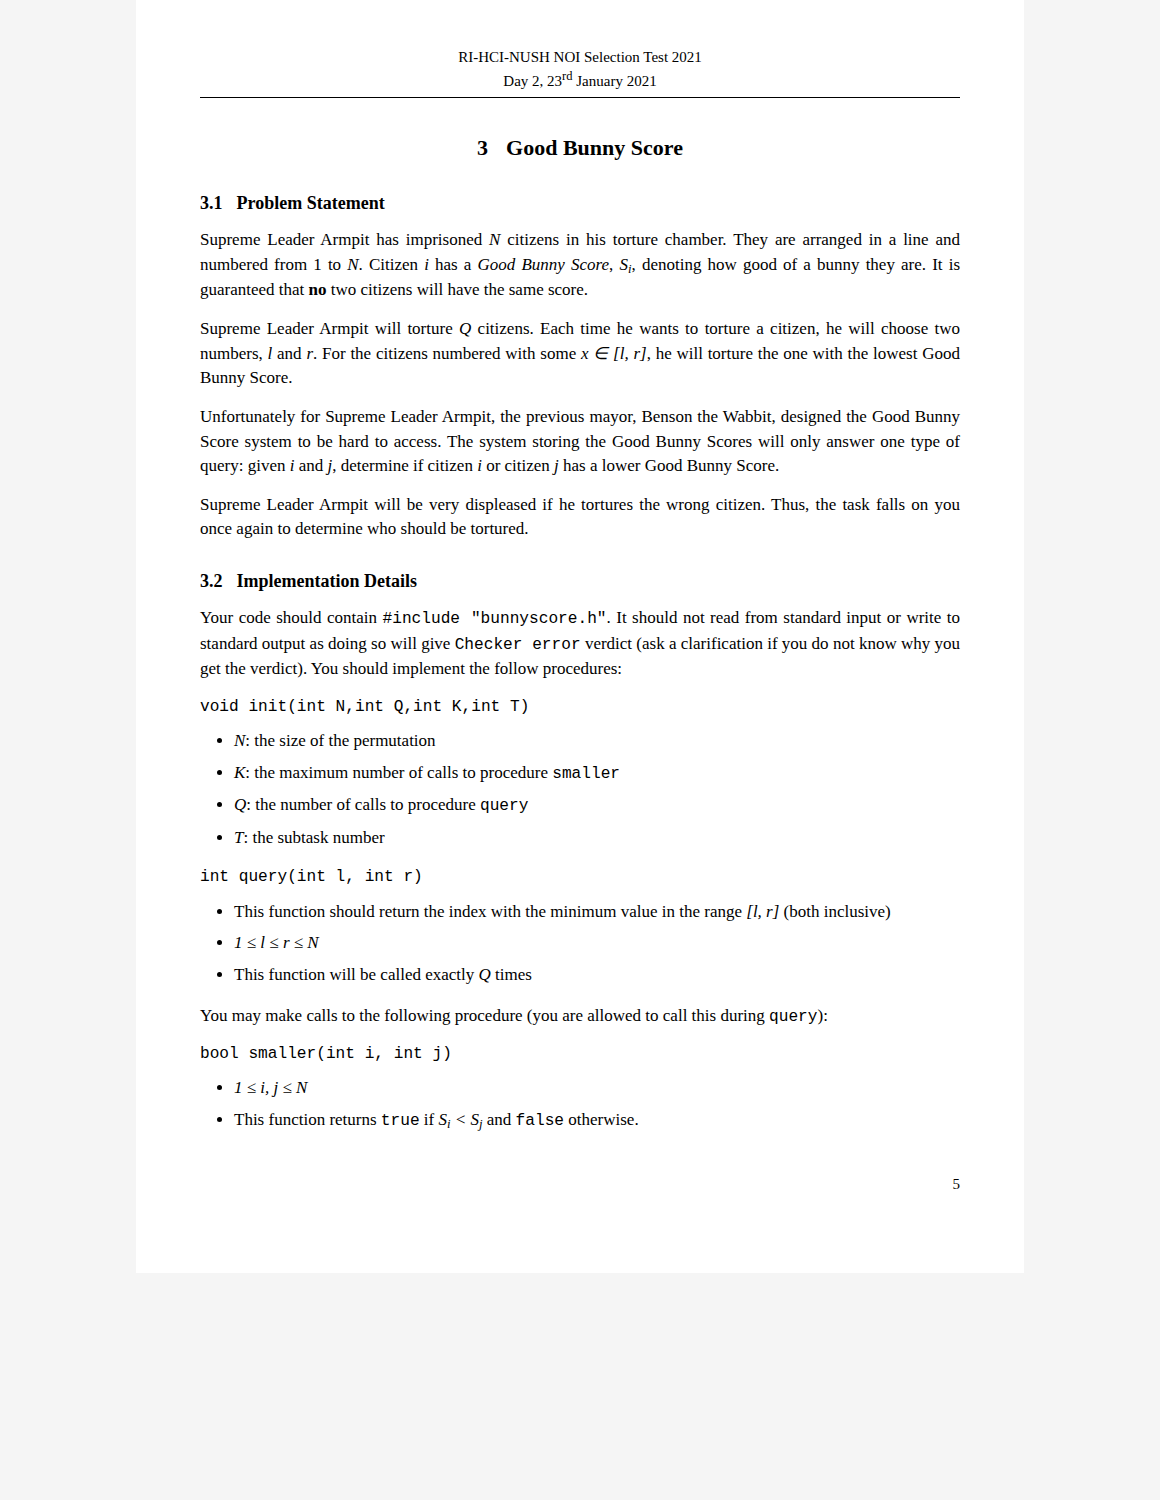RI-HCI-NUSH NOI Selection Test 2021
Day 2, 23rd January 2021
3 Good Bunny Score
3.1 Problem Statement
Supreme Leader Armpit has imprisoned N citizens in his torture chamber. They are arranged in a line and numbered from 1 to N. Citizen i has a Good Bunny Score, Si, denoting how good of a bunny they are. It is guaranteed that no two citizens will have the same score.
Supreme Leader Armpit will torture Q citizens. Each time he wants to torture a citizen, he will choose two numbers, l and r. For the citizens numbered with some x ∈ [l, r], he will torture the one with the lowest Good Bunny Score.
Unfortunately for Supreme Leader Armpit, the previous mayor, Benson the Wabbit, designed the Good Bunny Score system to be hard to access. The system storing the Good Bunny Scores will only answer one type of query: given i and j, determine if citizen i or citizen j has a lower Good Bunny Score.
Supreme Leader Armpit will be very displeased if he tortures the wrong citizen. Thus, the task falls on you once again to determine who should be tortured.
3.2 Implementation Details
Your code should contain #include "bunnyscore.h". It should not read from standard input or write to standard output as doing so will give Checker error verdict (ask a clarification if you do not know why you get the verdict). You should implement the follow procedures:
void init(int N,int Q,int K,int T)
N: the size of the permutation
K: the maximum number of calls to procedure smaller
Q: the number of calls to procedure query
T: the subtask number
int query(int l, int r)
This function should return the index with the minimum value in the range [l, r] (both inclusive)
1 ≤ l ≤ r ≤ N
This function will be called exactly Q times
You may make calls to the following procedure (you are allowed to call this during query):
bool smaller(int i, int j)
1 ≤ i, j ≤ N
This function returns true if Si < Sj and false otherwise.
5